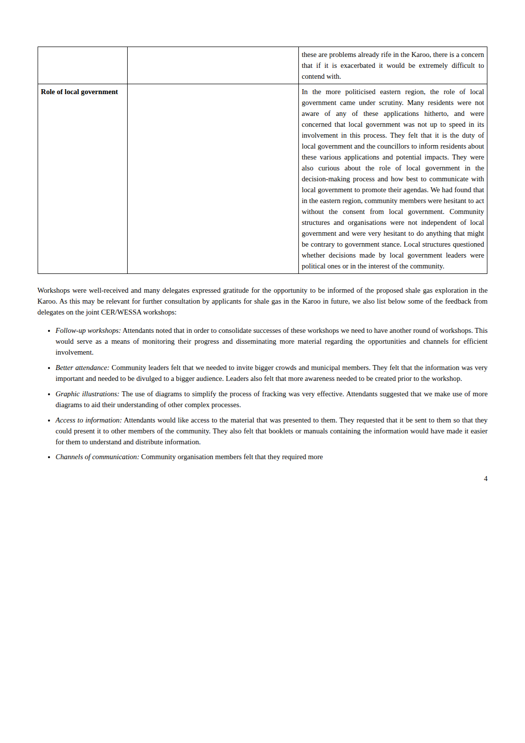| | | these are problems already rife in the Karoo, there is a concern that if it is exacerbated it would be extremely difficult to contend with. |
| Role of local government | | In the more politicised eastern region, the role of local government came under scrutiny. Many residents were not aware of any of these applications hitherto, and were concerned that local government was not up to speed in its involvement in this process. They felt that it is the duty of local government and the councillors to inform residents about these various applications and potential impacts. They were also curious about the role of local government in the decision-making process and how best to communicate with local government to promote their agendas. We had found that in the eastern region, community members were hesitant to act without the consent from local government. Community structures and organisations were not independent of local government and were very hesitant to do anything that might be contrary to government stance. Local structures questioned whether decisions made by local government leaders were political ones or in the interest of the community. |
Workshops were well-received and many delegates expressed gratitude for the opportunity to be informed of the proposed shale gas exploration in the Karoo. As this may be relevant for further consultation by applicants for shale gas in the Karoo in future, we also list below some of the feedback from delegates on the joint CER/WESSA workshops:
Follow-up workshops: Attendants noted that in order to consolidate successes of these workshops we need to have another round of workshops. This would serve as a means of monitoring their progress and disseminating more material regarding the opportunities and channels for efficient involvement.
Better attendance: Community leaders felt that we needed to invite bigger crowds and municipal members. They felt that the information was very important and needed to be divulged to a bigger audience. Leaders also felt that more awareness needed to be created prior to the workshop.
Graphic illustrations: The use of diagrams to simplify the process of fracking was very effective. Attendants suggested that we make use of more diagrams to aid their understanding of other complex processes.
Access to information: Attendants would like access to the material that was presented to them. They requested that it be sent to them so that they could present it to other members of the community. They also felt that booklets or manuals containing the information would have made it easier for them to understand and distribute information.
Channels of communication: Community organisation members felt that they required more
4